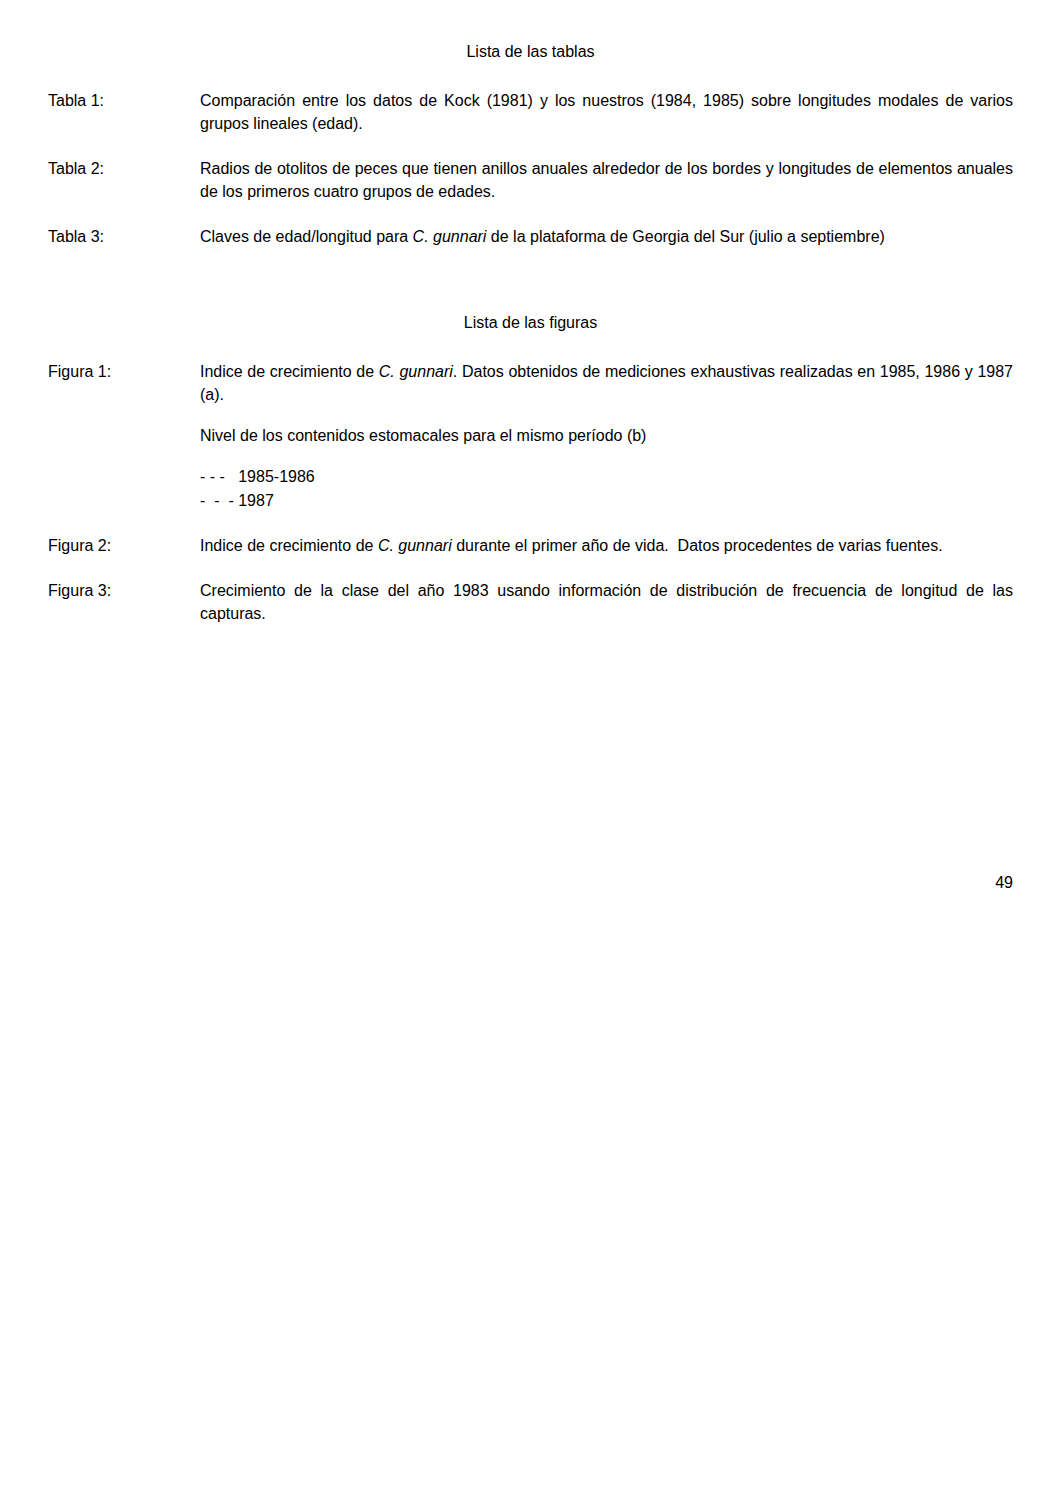Lista de las tablas
| Tabla 1: | Comparación entre los datos de Kock (1981) y los nuestros (1984, 1985) sobre longitudes modales de varios grupos lineales (edad). |
| Tabla 2: | Radios de otolitos de peces que tienen anillos anuales alrededor de los bordes y longitudes de elementos anuales de los primeros cuatro grupos de edades. |
| Tabla 3: | Claves de edad/longitud para C. gunnari de la plataforma de Georgia del Sur (julio a septiembre) |
Lista de las figuras
| Figura 1: | Indice de crecimiento de C. gunnari . Datos obtenidos de mediciones exhaustivas realizadas en 1985, 1986 y 1987 (a). Nivel de los contenidos estomacales para el mismo período (b) - - - 1985-1986 - - - 1987 |
| Figura 2: | Indice de crecimiento de C. gunnari durante el primer año de vida. Datos procedentes de varias fuentes. |
| Figura 3: | Crecimiento de la clase del año 1983 usando información de distribución de frecuencia de longitud de las capturas. |
49